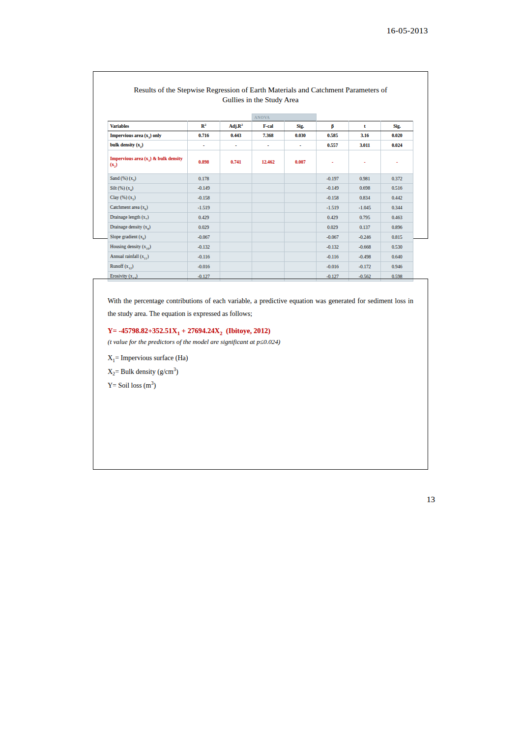16-05-2013
Results of the Stepwise Regression of Earth Materials and Catchment Parameters of
Gullies in the Study Area
| | | | ANOVA | | | |
| --- | --- | --- | --- | --- | --- | --- |
| Variables | R 2 | Adj.R 2 | F-cal | Sig. | β | t | Sig. |
| Impervious area (x 1 ) only | 0.716 | 0.443 | 7.368 | 0.030 | 0.585 | 3.16 | 0.020 |
| bulk density (x 2 ) | - | - | - | - | 0.557 | 3.011 | 0.024 |
| Impervious area (x 1 ) & bulk density (x 2 ) | 0.898 | 0.741 | 12.462 | 0.007 | - | - | - |
| Sand (%) (x 3 ) | 0.178 | | | | -0.197 | 0.981 | 0.372 |
| Silt (%) (x 4 ) | -0.149 | | | | -0.149 | 0.698 | 0.516 |
| Clay (%) (x 5 ) | -0.158 | | | | -0.158 | 0.834 | 0.442 |
| Catchment area (x 6 ) | -1.519 | | | | -1.519 | -1.045 | 0.344 |
| Drainage length (x 7 ) | 0.429 | | | | 0.429 | 0.795 | 0.463 |
| Drainage density (x 8 ) | 0.029 | | | | 0.029 | 0.137 | 0.896 |
| Slope gradient (x 9 ) | -0.067 | | | | -0.067 | -0.246 | 0.815 |
| Housing density (x 10 ) | -0.132 | | | | -0.132 | -0.668 | 0.530 |
| Annual rainfall (x 11 ) | -0.116 | | | | -0.116 | -0.498 | 0.640 |
| Runoff (x 12 ) | -0.016 | | | | -0.016 | -0.172 | 0.946 |
| Erosivity (x 13 ) | -0.127 | | | | -0.127 | -0.562 | 0.598 |
With the percentage contributions of each variable, a predictive equation was generated for sediment loss in the study area. The equation is expressed as follows;
Y= -45798.82+352.51X1 + 27694.24X2 (Ibitoye, 2012)
(t value for the predictors of the model are significant at p≤0.024)
X1= Impervious surface (Ha)
X2= Bulk density (g/cm3)
Y= Soil loss (m3)
13